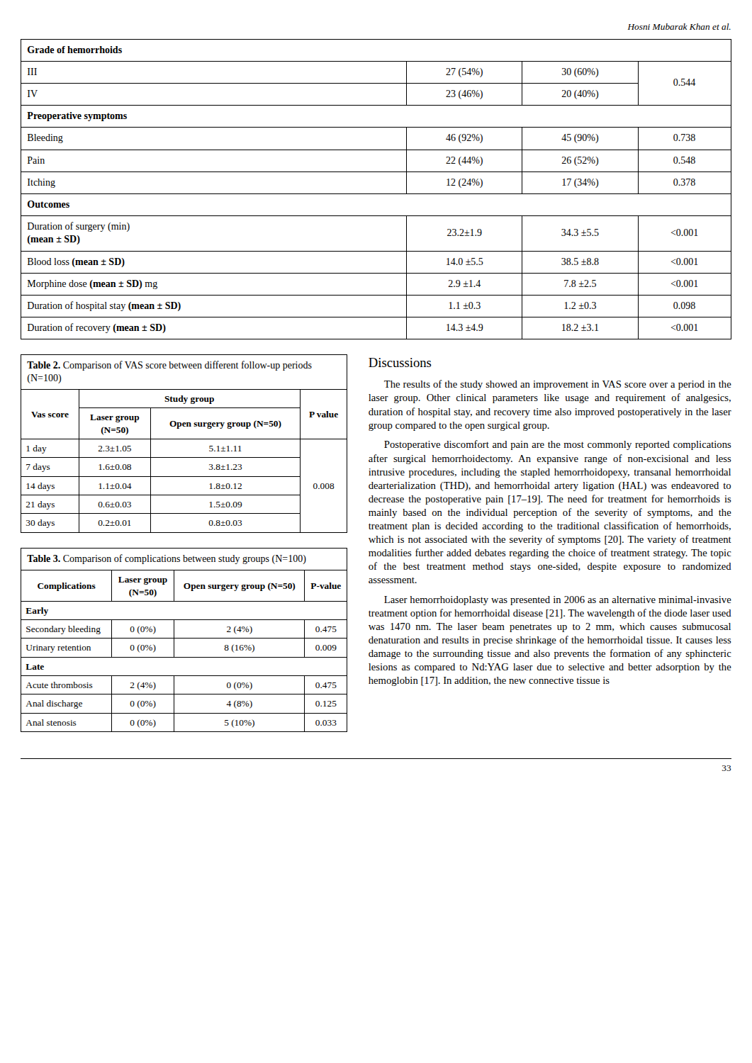Hosni Mubarak Khan et al.
| Grade of hemorrhoids |
| III | 27 (54%) | 30 (60%) | 0.544 |
| IV | 23 (46%) | 20 (40%) |
| Preoperative symptoms |
| Bleeding | 46 (92%) | 45 (90%) | 0.738 |
| Pain | 22 (44%) | 26 (52%) | 0.548 |
| Itching | 12 (24%) | 17 (34%) | 0.378 |
| Outcomes |
| Duration of surgery (min) (mean ± SD) | 23.2±1.9 | 34.3 ±5.5 | <0.001 |
| Blood loss (mean ± SD) | 14.0 ±5.5 | 38.5 ±8.8 | <0.001 |
| Morphine dose (mean ± SD) mg | 2.9 ±1.4 | 7.8 ±2.5 | <0.001 |
| Duration of hospital stay (mean ± SD) | 1.1 ±0.3 | 1.2 ±0.3 | 0.098 |
| Duration of recovery (mean ± SD) | 14.3 ±4.9 | 18.2 ±3.1 | <0.001 |
Table 2. Comparison of VAS score between different follow-up periods (N=100)
| Vas score | Study group | P value |
| --- | --- | --- |
| Laser group (N=50) | Open surgery group (N=50) |
| 1 day | 2.3±1.05 | 5.1±1.11 | 0.008 |
| 7 days | 1.6±0.08 | 3.8±1.23 |
| 14 days | 1.1±0.04 | 1.8±0.12 |
| 21 days | 0.6±0.03 | 1.5±0.09 |
| 30 days | 0.2±0.01 | 0.8±0.03 |
Table 3. Comparison of complications between study groups (N=100)
| Complications | Laser group (N=50) | Open surgery group (N=50) | P-value |
| --- | --- | --- | --- |
| Early |
| Secondary bleeding | 0 (0%) | 2 (4%) | 0.475 |
| Urinary retention | 0 (0%) | 8 (16%) | 0.009 |
| Late |
| Acute thrombosis | 2 (4%) | 0 (0%) | 0.475 |
| Anal discharge | 0 (0%) | 4 (8%) | 0.125 |
| Anal stenosis | 0 (0%) | 5 (10%) | 0.033 |
Discussions
The results of the study showed an improvement in VAS score over a period in the laser group. Other clinical parameters like usage and requirement of analgesics, duration of hospital stay, and recovery time also improved postoperatively in the laser group compared to the open surgical group.
Postoperative discomfort and pain are the most commonly reported complications after surgical hemorrhoidectomy. An expansive range of non-excisional and less intrusive procedures, including the stapled hemorrhoidopexy, transanal hemorrhoidal dearterialization (THD), and hemorrhoidal artery ligation (HAL) was endeavored to decrease the postoperative pain [17–19]. The need for treatment for hemorrhoids is mainly based on the individual perception of the severity of symptoms, and the treatment plan is decided according to the traditional classification of hemorrhoids, which is not associated with the severity of symptoms [20]. The variety of treatment modalities further added debates regarding the choice of treatment strategy. The topic of the best treatment method stays one-sided, despite exposure to randomized assessment.
Laser hemorrhoidoplasty was presented in 2006 as an alternative minimal-invasive treatment option for hemorrhoidal disease [21]. The wavelength of the diode laser used was 1470 nm. The laser beam penetrates up to 2 mm, which causes submucosal denaturation and results in precise shrinkage of the hemorrhoidal tissue. It causes less damage to the surrounding tissue and also prevents the formation of any sphincteric lesions as compared to Nd:YAG laser due to selective and better adsorption by the hemoglobin [17]. In addition, the new connective tissue is
33